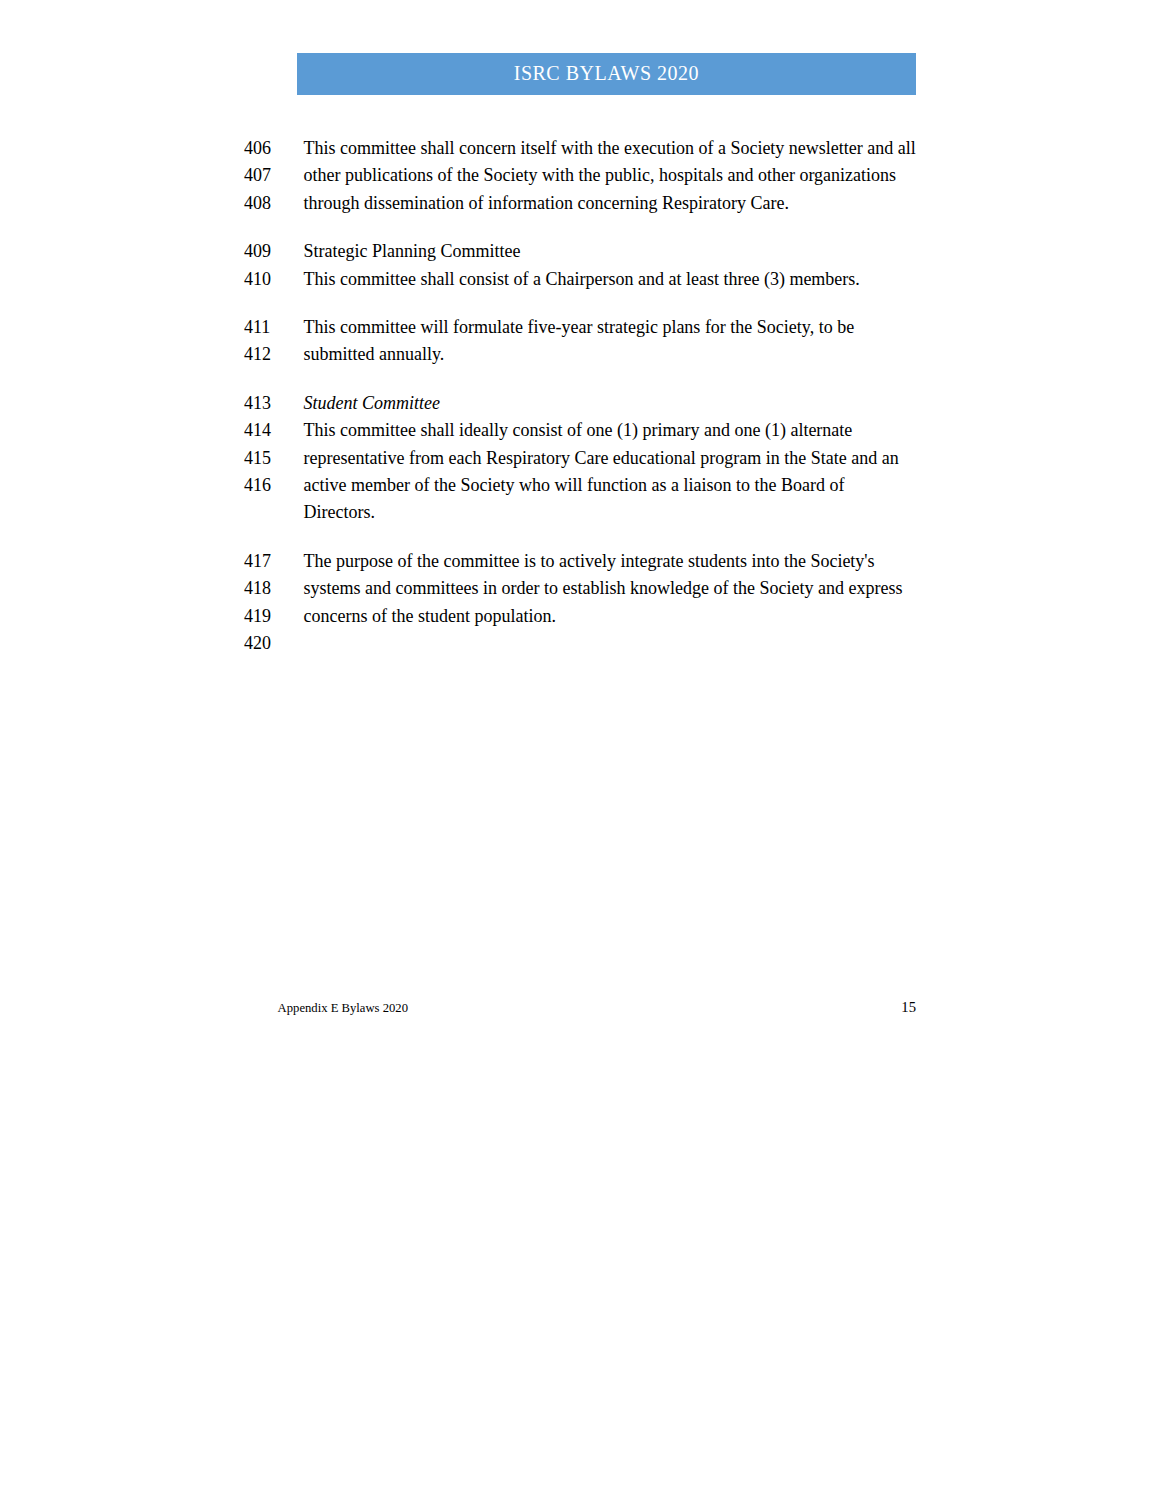ISRC BYLAWS 2020
| 406 | This committee shall concern itself with the execution of a Society newsletter and all |
| 407 | other publications of the Society with the public, hospitals and other organizations |
| 408 | through dissemination of information concerning Respiratory Care. |
| 409 | Strategic Planning Committee |
| 410 | This committee shall consist of a Chairperson and at least three (3) members. |
| 411 | This committee will formulate five-year strategic plans for the Society, to be |
| 412 | submitted annually. |
| 413 | Student Committee |
| 414 | This committee shall ideally consist of one (1) primary and one (1) alternate |
| 415 | representative from each Respiratory Care educational program in the State and an |
| 416 | active member of the Society who will function as a liaison to the Board of Directors. |
| 417 | The purpose of the committee is to actively integrate students into the Society's |
| 418 | systems and committees in order to establish knowledge of the Society and express |
| 419 | concerns of the student population. |
| 420 | |
Appendix E Bylaws 2020
15